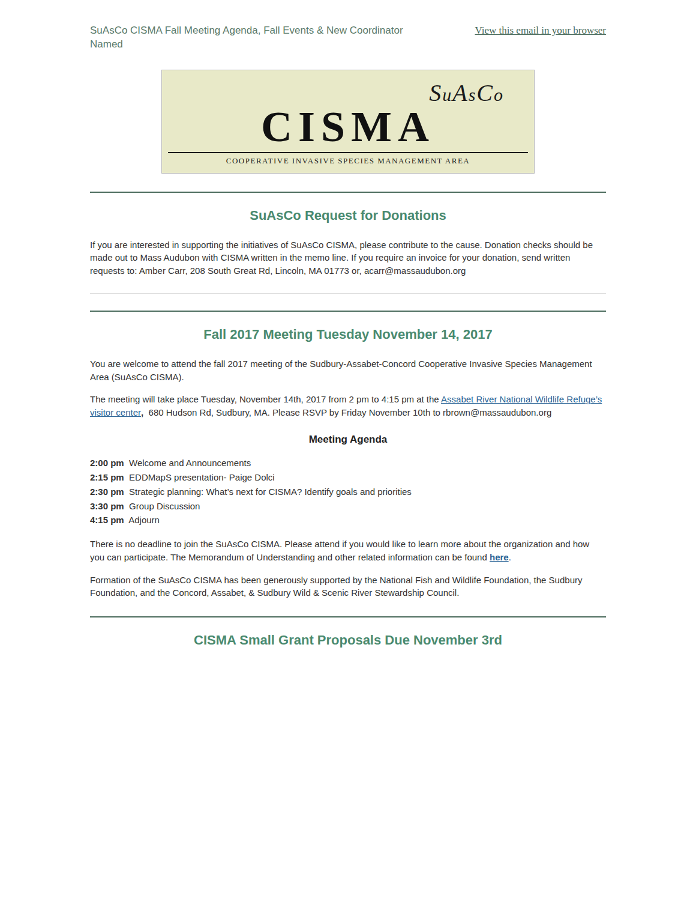SuAsCo CISMA Fall Meeting Agenda, Fall Events & New Coordinator Named
View this email in your browser
Su As Co
CISMA
COOPERATIVE INVASIVE SPECIES MANAGEMENT AREA
SuAsCo Request for Donations
If you are interested in supporting the initiatives of SuAsCo CISMA, please contribute to the cause. Donation checks should be made out to Mass Audubon with CISMA written in the memo line. If you require an invoice for your donation, send written requests to: Amber Carr, 208 South Great Rd, Lincoln, MA 01773 or, acarr@massaudubon.org
Fall 2017 Meeting Tuesday November 14, 2017
You are welcome to attend the fall 2017 meeting of the Sudbury-Assabet-Concord Cooperative Invasive Species Management Area (SuAsCo CISMA).
The meeting will take place Tuesday, November 14th, 2017 from 2 pm to 4:15 pm at the Assabet River National Wildlife Refuge’s visitor center, 680 Hudson Rd, Sudbury, MA. Please RSVP by Friday November 10th to rbrown@massaudubon.org
Meeting Agenda
2:00 pm Welcome and Announcements
2:15 pm EDDMapS presentation- Paige Dolci
2:30 pm Strategic planning: What’s next for CISMA? Identify goals and priorities
3:30 pm Group Discussion
4:15 pm Adjourn
There is no deadline to join the SuAsCo CISMA. Please attend if you would like to learn more about the organization and how you can participate. The Memorandum of Understanding and other related information can be found here.
Formation of the SuAsCo CISMA has been generously supported by the National Fish and Wildlife Foundation, the Sudbury Foundation, and the Concord, Assabet, & Sudbury Wild & Scenic River Stewardship Council.
CISMA Small Grant Proposals Due November 3rd